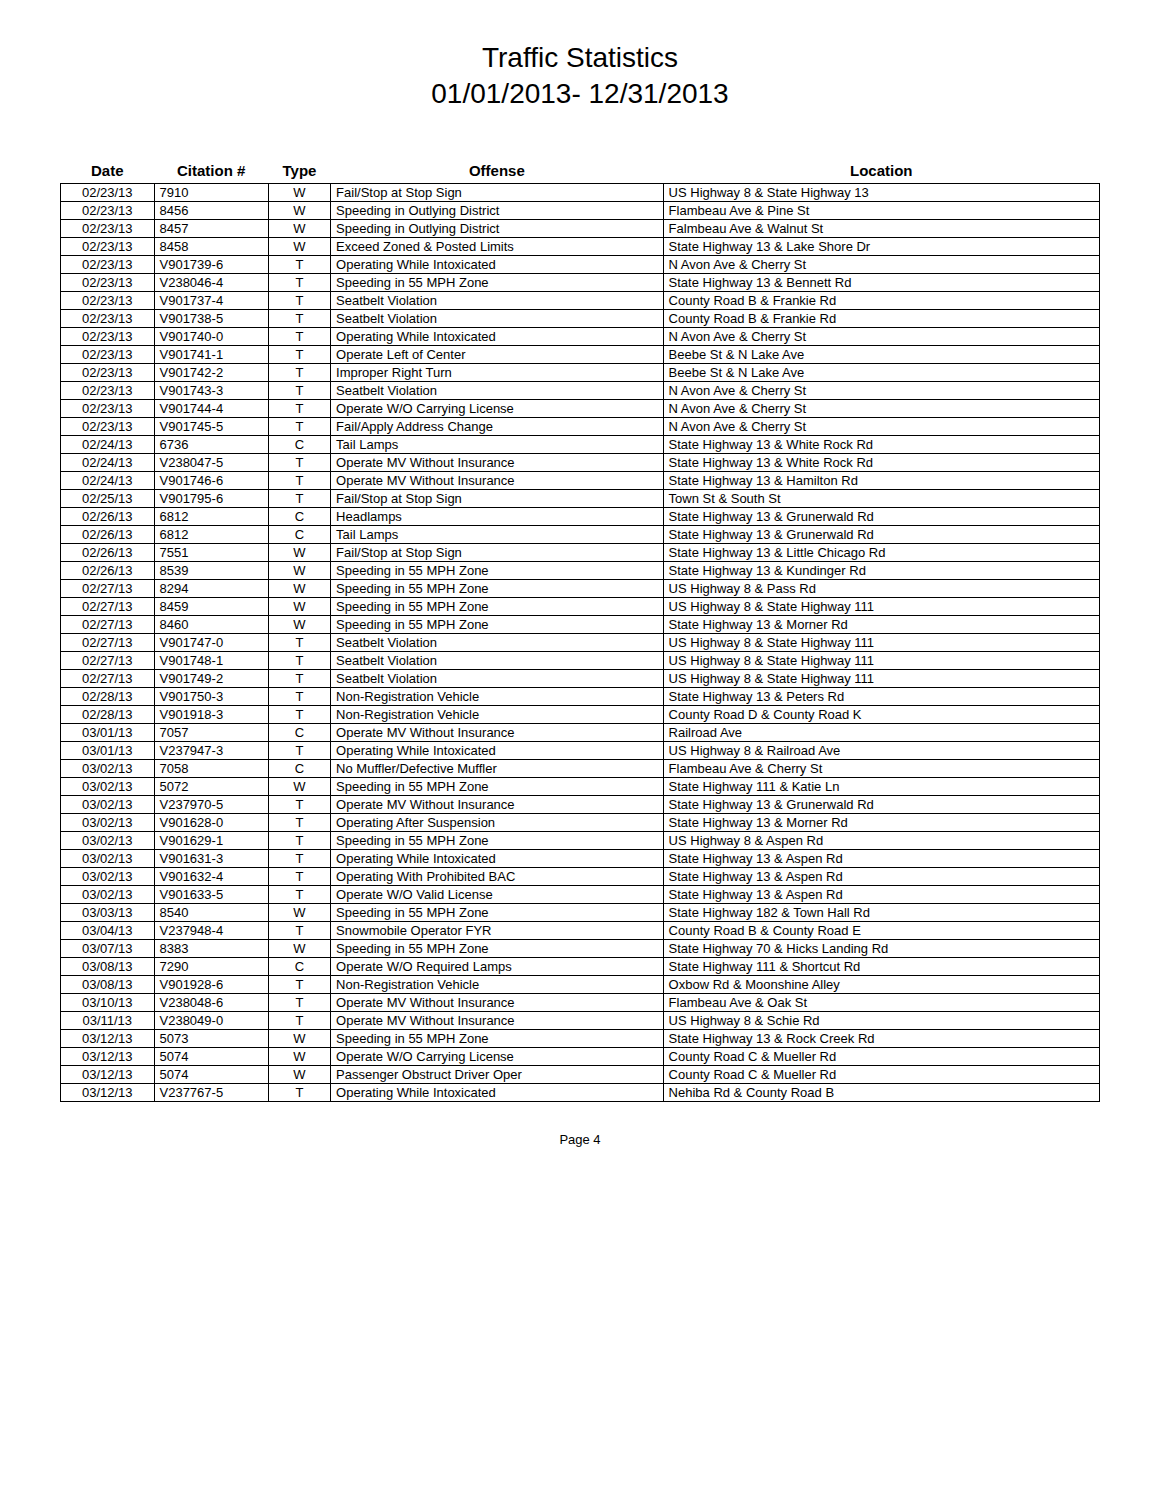Traffic Statistics
01/01/2013- 12/31/2013
| Date | Citation # | Type | Offense | Location |
| --- | --- | --- | --- | --- |
| 02/23/13 | 7910 | W | Fail/Stop at Stop Sign | US Highway 8 & State Highway 13 |
| 02/23/13 | 8456 | W | Speeding in Outlying District | Flambeau Ave & Pine St |
| 02/23/13 | 8457 | W | Speeding in Outlying District | Falmbeau Ave & Walnut St |
| 02/23/13 | 8458 | W | Exceed Zoned & Posted Limits | State Highway 13 & Lake Shore Dr |
| 02/23/13 | V901739-6 | T | Operating While Intoxicated | N Avon Ave & Cherry St |
| 02/23/13 | V238046-4 | T | Speeding in 55 MPH Zone | State Highway 13 & Bennett Rd |
| 02/23/13 | V901737-4 | T | Seatbelt Violation | County Road B & Frankie Rd |
| 02/23/13 | V901738-5 | T | Seatbelt Violation | County Road B & Frankie Rd |
| 02/23/13 | V901740-0 | T | Operating While Intoxicated | N Avon Ave & Cherry St |
| 02/23/13 | V901741-1 | T | Operate Left of Center | Beebe St & N Lake Ave |
| 02/23/13 | V901742-2 | T | Improper Right Turn | Beebe St & N Lake Ave |
| 02/23/13 | V901743-3 | T | Seatbelt Violation | N Avon Ave & Cherry St |
| 02/23/13 | V901744-4 | T | Operate W/O Carrying License | N Avon Ave & Cherry St |
| 02/23/13 | V901745-5 | T | Fail/Apply Address Change | N Avon Ave & Cherry St |
| 02/24/13 | 6736 | C | Tail Lamps | State Highway 13 & White Rock Rd |
| 02/24/13 | V238047-5 | T | Operate MV Without Insurance | State Highway 13 & White Rock Rd |
| 02/24/13 | V901746-6 | T | Operate MV Without Insurance | State Highway 13 & Hamilton Rd |
| 02/25/13 | V901795-6 | T | Fail/Stop at Stop Sign | Town St & South St |
| 02/26/13 | 6812 | C | Headlamps | State Highway 13 & Grunerwald Rd |
| 02/26/13 | 6812 | C | Tail Lamps | State Highway 13 & Grunerwald Rd |
| 02/26/13 | 7551 | W | Fail/Stop at Stop Sign | State Highway 13 & Little Chicago Rd |
| 02/26/13 | 8539 | W | Speeding in 55 MPH Zone | State Highway 13 & Kundinger Rd |
| 02/27/13 | 8294 | W | Speeding in 55 MPH Zone | US Highway 8 & Pass Rd |
| 02/27/13 | 8459 | W | Speeding in 55 MPH Zone | US Highway 8 & State Highway 111 |
| 02/27/13 | 8460 | W | Speeding in 55 MPH Zone | State Highway 13 & Morner Rd |
| 02/27/13 | V901747-0 | T | Seatbelt Violation | US Highway 8 & State Highway 111 |
| 02/27/13 | V901748-1 | T | Seatbelt Violation | US Highway 8 & State Highway 111 |
| 02/27/13 | V901749-2 | T | Seatbelt Violation | US Highway 8 & State Highway 111 |
| 02/28/13 | V901750-3 | T | Non-Registration Vehicle | State Highway 13 & Peters Rd |
| 02/28/13 | V901918-3 | T | Non-Registration Vehicle | County Road D & County Road K |
| 03/01/13 | 7057 | C | Operate MV Without Insurance | Railroad Ave |
| 03/01/13 | V237947-3 | T | Operating While Intoxicated | US Highway 8 & Railroad Ave |
| 03/02/13 | 7058 | C | No Muffler/Defective Muffler | Flambeau Ave & Cherry St |
| 03/02/13 | 5072 | W | Speeding in 55 MPH Zone | State Highway 111 & Katie Ln |
| 03/02/13 | V237970-5 | T | Operate MV Without Insurance | State Highway 13 & Grunerwald Rd |
| 03/02/13 | V901628-0 | T | Operating After Suspension | State Highway 13 & Morner Rd |
| 03/02/13 | V901629-1 | T | Speeding in 55 MPH Zone | US Highway 8 & Aspen Rd |
| 03/02/13 | V901631-3 | T | Operating While Intoxicated | State Highway 13 & Aspen Rd |
| 03/02/13 | V901632-4 | T | Operating With Prohibited BAC | State Highway 13 & Aspen Rd |
| 03/02/13 | V901633-5 | T | Operate W/O Valid License | State Highway 13 & Aspen Rd |
| 03/03/13 | 8540 | W | Speeding in 55 MPH Zone | State Highway 182 & Town Hall Rd |
| 03/04/13 | V237948-4 | T | Snowmobile Operator FYR | County Road B & County Road E |
| 03/07/13 | 8383 | W | Speeding in 55 MPH Zone | State Highway 70 & Hicks Landing Rd |
| 03/08/13 | 7290 | C | Operate W/O Required Lamps | State Highway 111 & Shortcut Rd |
| 03/08/13 | V901928-6 | T | Non-Registration Vehicle | Oxbow Rd & Moonshine Alley |
| 03/10/13 | V238048-6 | T | Operate MV Without Insurance | Flambeau Ave & Oak St |
| 03/11/13 | V238049-0 | T | Operate MV Without Insurance | US Highway 8 & Schie Rd |
| 03/12/13 | 5073 | W | Speeding in 55 MPH Zone | State Highway 13 & Rock Creek Rd |
| 03/12/13 | 5074 | W | Operate W/O Carrying License | County Road C & Mueller Rd |
| 03/12/13 | 5074 | W | Passenger Obstruct Driver Oper | County Road C & Mueller Rd |
| 03/12/13 | V237767-5 | T | Operating While Intoxicated | Nehiba Rd & County Road B |
Page 4